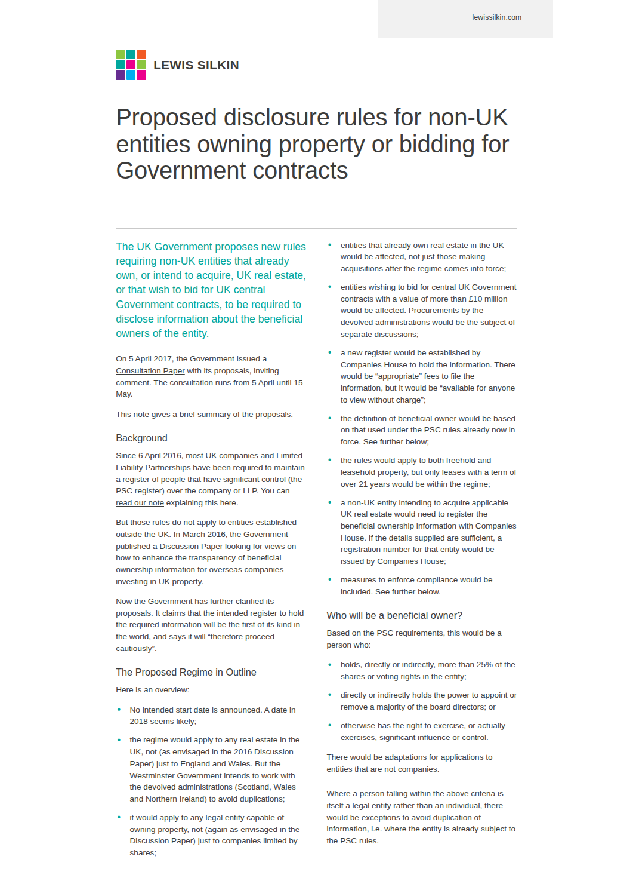lewissilkin.com
LEWIS SILKIN
Proposed disclosure rules for non-UK entities owning property or bidding for Government contracts
The UK Government proposes new rules requiring non-UK entities that already own, or intend to acquire, UK real estate, or that wish to bid for UK central Government contracts, to be required to disclose information about the beneficial owners of the entity.
On 5 April 2017, the Government issued a Consultation Paper with its proposals, inviting comment. The consultation runs from 5 April until 15 May.
This note gives a brief summary of the proposals.
Background
Since 6 April 2016, most UK companies and Limited Liability Partnerships have been required to maintain a register of people that have significant control (the PSC register) over the company or LLP. You can read our note explaining this here.
But those rules do not apply to entities established outside the UK. In March 2016, the Government published a Discussion Paper looking for views on how to enhance the transparency of beneficial ownership information for overseas companies investing in UK property.
Now the Government has further clarified its proposals. It claims that the intended register to hold the required information will be the first of its kind in the world, and says it will “therefore proceed cautiously”.
The Proposed Regime in Outline
Here is an overview:
No intended start date is announced. A date in 2018 seems likely;
the regime would apply to any real estate in the UK, not (as envisaged in the 2016 Discussion Paper) just to England and Wales. But the Westminster Government intends to work with the devolved administrations (Scotland, Wales and Northern Ireland) to avoid duplications;
it would apply to any legal entity capable of owning property, not (again as envisaged in the Discussion Paper) just to companies limited by shares;
entities that already own real estate in the UK would be affected, not just those making acquisitions after the regime comes into force;
entities wishing to bid for central UK Government contracts with a value of more than £10 million would be affected. Procurements by the devolved administrations would be the subject of separate discussions;
a new register would be established by Companies House to hold the information. There would be “appropriate” fees to file the information, but it would be “available for anyone to view without charge”;
the definition of beneficial owner would be based on that used under the PSC rules already now in force. See further below;
the rules would apply to both freehold and leasehold property, but only leases with a term of over 21 years would be within the regime;
a non-UK entity intending to acquire applicable UK real estate would need to register the beneficial ownership information with Companies House. If the details supplied are sufficient, a registration number for that entity would be issued by Companies House;
measures to enforce compliance would be included. See further below.
Who will be a beneficial owner?
Based on the PSC requirements, this would be a person who:
holds, directly or indirectly, more than 25% of the shares or voting rights in the entity;
directly or indirectly holds the power to appoint or remove a majority of the board directors; or
otherwise has the right to exercise, or actually exercises, significant influence or control.
There would be adaptations for applications to entities that are not companies.
Where a person falling within the above criteria is itself a legal entity rather than an individual, there would be exceptions to avoid duplication of information, i.e. where the entity is already subject to the PSC rules.